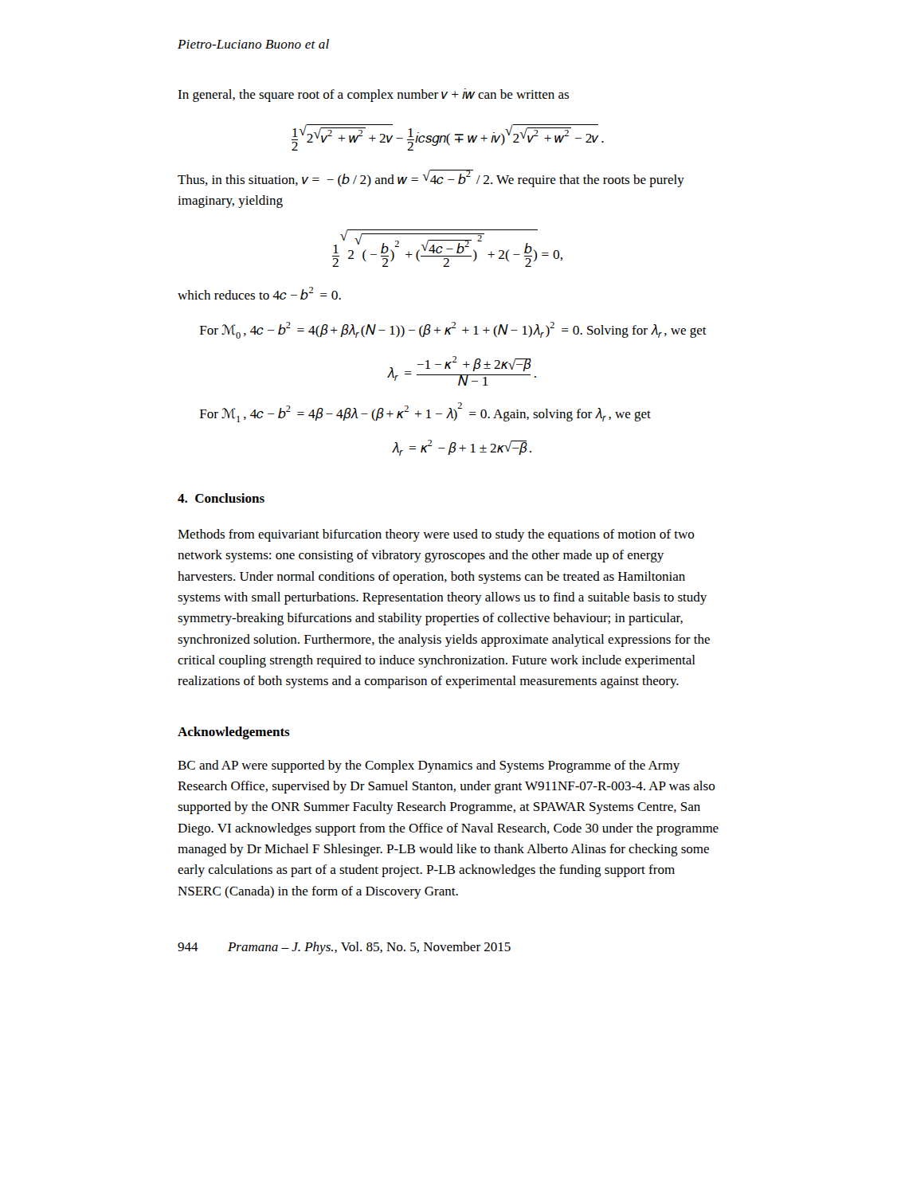Pietro-Luciano Buono et al
In general, the square root of a complex number v+iw can be written as
12 2 v2+w2 +2v − 12 icsgn (∓w+iv) 2 v2+w2 −2v .
Thus, in this situation, v=−(b/2) and w=4c−b2/2. We require that the roots be purely imaginary, yielding
12 2 (−b2)2 + (4c−b22)2 + 2 (−b2) =0,
which reduces to 4c−b2=0.
For ℳ0, 4c−b2=4(β+βλr(N−1))−(β+κ2+1+(N−1)λr)2=0. Solving for λr, we get
λr = −1−κ2+β±2κ−β N−1 .
For ℳ1, 4c−b2=4β−4βλ−(β+κ2+1−λ)2=0. Again, solving for λr, we get
λr = κ2 −β+1 ±2κ −β .
4. Conclusions
Methods from equivariant bifurcation theory were used to study the equations of motion of two network systems: one consisting of vibratory gyroscopes and the other made up of energy harvesters. Under normal conditions of operation, both systems can be treated as Hamiltonian systems with small perturbations. Representation theory allows us to find a suitable basis to study symmetry-breaking bifurcations and stability properties of collective behaviour; in particular, synchronized solution. Furthermore, the analysis yields approximate analytical expressions for the critical coupling strength required to induce synchronization. Future work include experimental realizations of both systems and a comparison of experimental measurements against theory.
Acknowledgements
BC and AP were supported by the Complex Dynamics and Systems Programme of the Army Research Office, supervised by Dr Samuel Stanton, under grant W911NF-07-R-003-4. AP was also supported by the ONR Summer Faculty Research Programme, at SPAWAR Systems Centre, San Diego. VI acknowledges support from the Office of Naval Research, Code 30 under the programme managed by Dr Michael F Shlesinger. P-LB would like to thank Alberto Alinas for checking some early calculations as part of a student project. P-LB acknowledges the funding support from NSERC (Canada) in the form of a Discovery Grant.
944 Pramana – J. Phys., Vol. 85, No. 5, November 2015